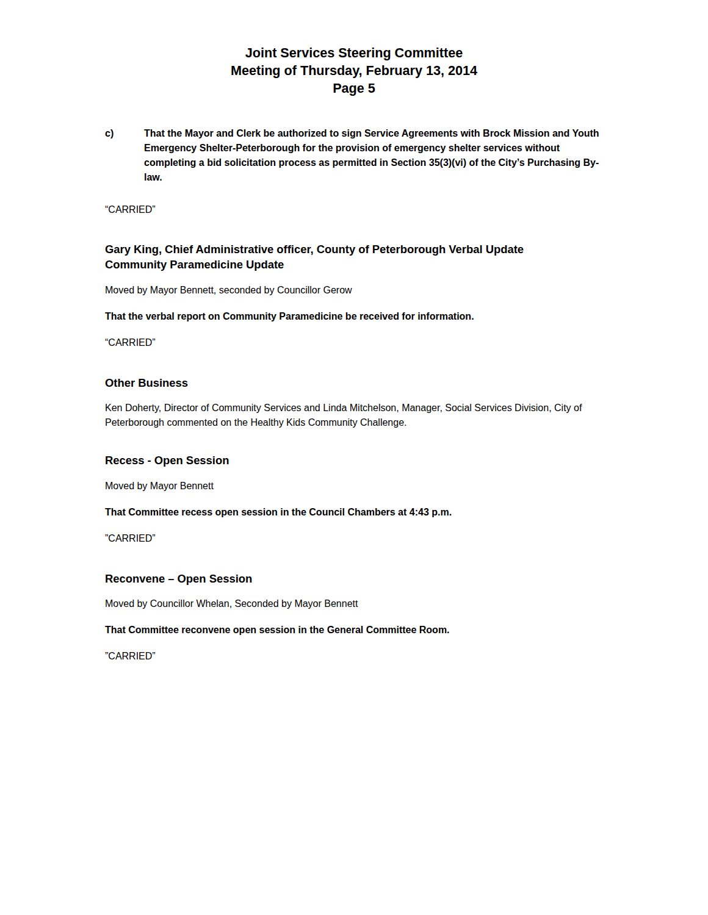Joint Services Steering Committee Meeting of Thursday, February 13, 2014 Page 5
c)
That the Mayor and Clerk be authorized to sign Service Agreements with Brock Mission and Youth Emergency Shelter-Peterborough for the provision of emergency shelter services without completing a bid solicitation process as permitted in Section 35(3)(vi) of the City’s Purchasing By-law.
“CARRIED”
Gary King, Chief Administrative officer, County of Peterborough Verbal Update Community Paramedicine Update
Moved by Mayor Bennett, seconded by Councillor Gerow
That the verbal report on Community Paramedicine be received for information.
“CARRIED”
Other Business
Ken Doherty, Director of Community Services and Linda Mitchelson, Manager, Social Services Division, City of Peterborough commented on the Healthy Kids Community Challenge.
Recess - Open Session
Moved by Mayor Bennett
That Committee recess open session in the Council Chambers at 4:43 p.m.
”CARRIED”
Reconvene – Open Session
Moved by Councillor Whelan, Seconded by Mayor Bennett
That Committee reconvene open session in the General Committee Room.
”CARRIED”